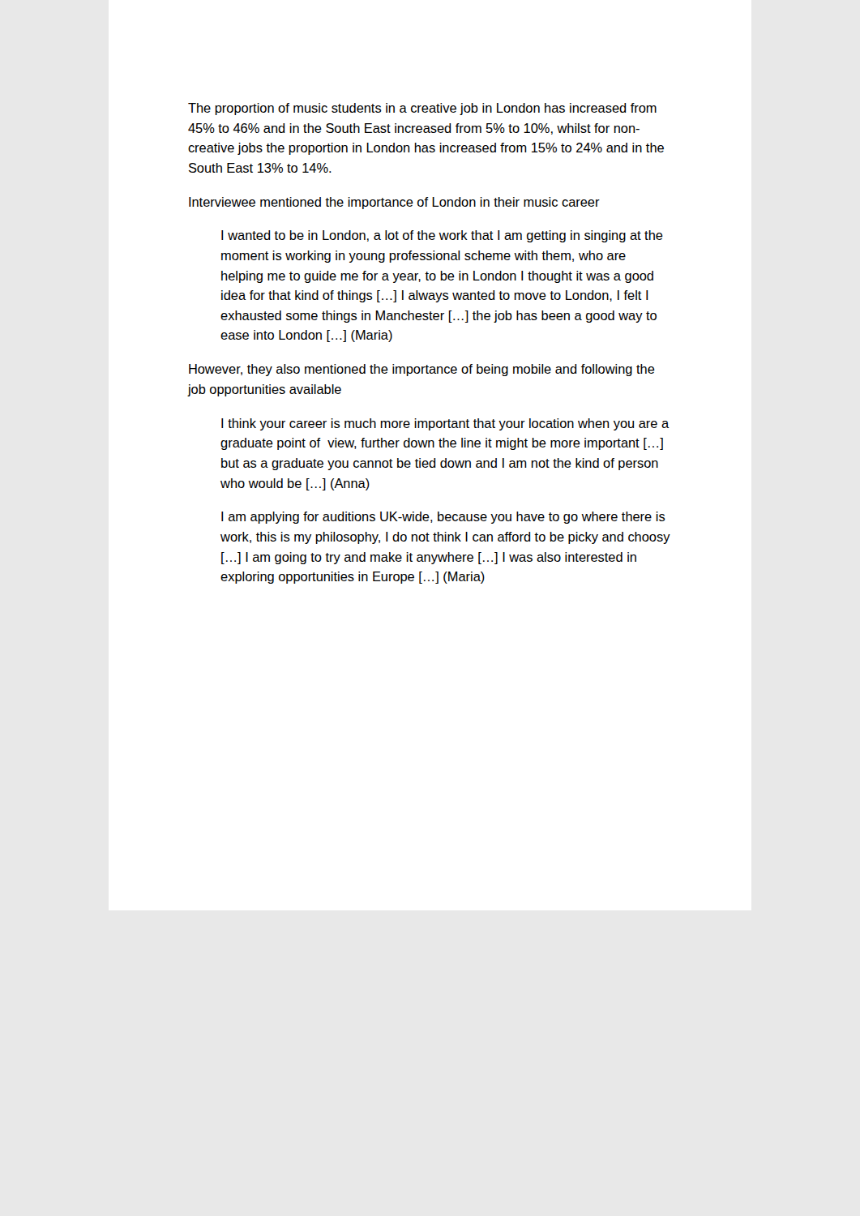The proportion of music students in a creative job in London has increased from 45% to 46% and in the South East increased from 5% to 10%, whilst for non-creative jobs the proportion in London has increased from 15% to 24% and in the South East 13% to 14%.
Interviewee mentioned the importance of London in their music career
I wanted to be in London, a lot of the work that I am getting in singing at the moment is working in young professional scheme with them, who are helping me to guide me for a year, to be in London I thought it was a good idea for that kind of things […] I always wanted to move to London, I felt I exhausted some things in Manchester […] the job has been a good way to ease into London […] (Maria)
However, they also mentioned the importance of being mobile and following the job opportunities available
I think your career is much more important that your location when you are a graduate point of view, further down the line it might be more important […] but as a graduate you cannot be tied down and I am not the kind of person who would be […] (Anna)
I am applying for auditions UK-wide, because you have to go where there is work, this is my philosophy, I do not think I can afford to be picky and choosy […] I am going to try and make it anywhere […] I was also interested in exploring opportunities in Europe […] (Maria)